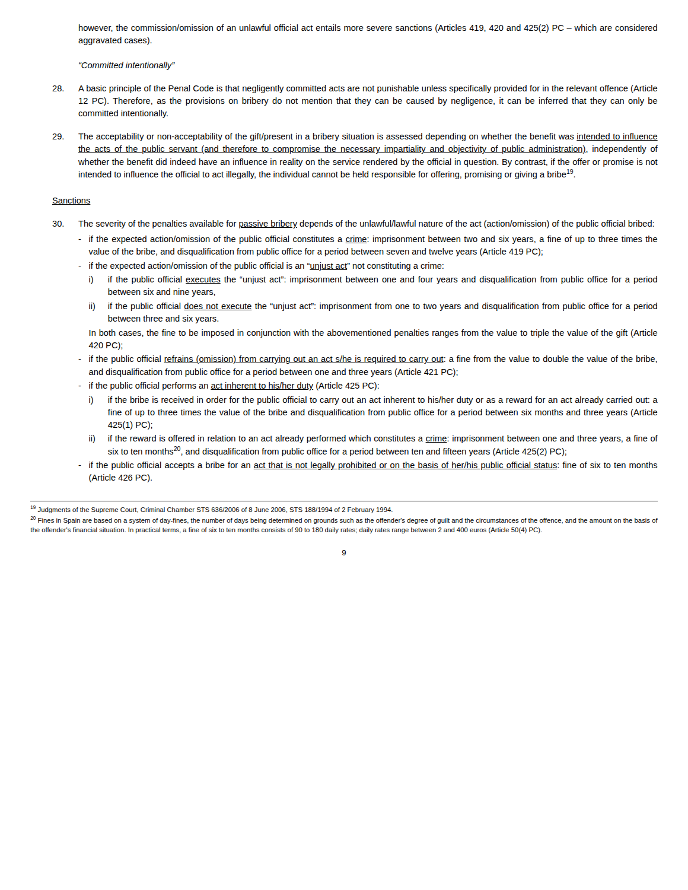however, the commission/omission of an unlawful official act entails more severe sanctions (Articles 419, 420 and 425(2) PC – which are considered aggravated cases).
“Committed intentionally”
28.
A basic principle of the Penal Code is that negligently committed acts are not punishable unless specifically provided for in the relevant offence (Article 12 PC). Therefore, as the provisions on bribery do not mention that they can be caused by negligence, it can be inferred that they can only be committed intentionally.
29.
The acceptability or non-acceptability of the gift/present in a bribery situation is assessed depending on whether the benefit was intended to influence the acts of the public servant (and therefore to compromise the necessary impartiality and objectivity of public administration), independently of whether the benefit did indeed have an influence in reality on the service rendered by the official in question. By contrast, if the offer or promise is not intended to influence the official to act illegally, the individual cannot be held responsible for offering, promising or giving a bribe19.
Sanctions
30.
The severity of the penalties available for passive bribery depends of the unlawful/lawful nature of the act (action/omission) of the public official bribed:
if the expected action/omission of the public official constitutes a crime: imprisonment between two and six years, a fine of up to three times the value of the bribe, and disqualification from public office for a period between seven and twelve years (Article 419 PC);
if the expected action/omission of the public official is an “unjust act” not constituting a crime:
i) if the public official executes the “unjust act”: imprisonment between one and four years and disqualification from public office for a period between six and nine years,
ii) if the public official does not execute the “unjust act”: imprisonment from one to two years and disqualification from public office for a period between three and six years.
In both cases, the fine to be imposed in conjunction with the abovementioned penalties ranges from the value to triple the value of the gift (Article 420 PC);
if the public official refrains (omission) from carrying out an act s/he is required to carry out: a fine from the value to double the value of the bribe, and disqualification from public office for a period between one and three years (Article 421 PC);
if the public official performs an act inherent to his/her duty (Article 425 PC):
i) if the bribe is received in order for the public official to carry out an act inherent to his/her duty or as a reward for an act already carried out: a fine of up to three times the value of the bribe and disqualification from public office for a period between six months and three years (Article 425(1) PC);
ii) if the reward is offered in relation to an act already performed which constitutes a crime: imprisonment between one and three years, a fine of six to ten months20, and disqualification from public office for a period between ten and fifteen years (Article 425(2) PC);
if the public official accepts a bribe for an act that is not legally prohibited or on the basis of her/his public official status: fine of six to ten months (Article 426 PC).
19 Judgments of the Supreme Court, Criminal Chamber STS 636/2006 of 8 June 2006, STS 188/1994 of 2 February 1994.
20 Fines in Spain are based on a system of day-fines, the number of days being determined on grounds such as the offender's degree of guilt and the circumstances of the offence, and the amount on the basis of the offender's financial situation. In practical terms, a fine of six to ten months consists of 90 to 180 daily rates; daily rates range between 2 and 400 euros (Article 50(4) PC).
9